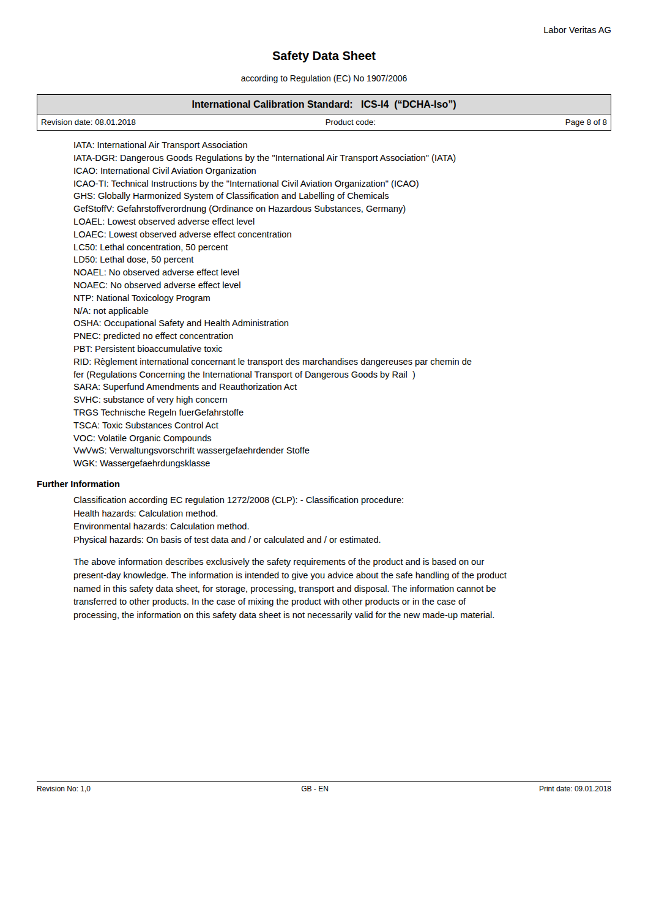Labor Veritas AG
Safety Data Sheet
according to Regulation (EC) No 1907/2006
International Calibration Standard: ICS-I4 (“DCHA-Iso”)
Revision date: 08.01.2018 Product code: Page 8 of 8
IATA: International Air Transport Association
IATA-DGR: Dangerous Goods Regulations by the "International Air Transport Association" (IATA)
ICAO: International Civil Aviation Organization
ICAO-TI: Technical Instructions by the "International Civil Aviation Organization" (ICAO)
GHS: Globally Harmonized System of Classification and Labelling of Chemicals
GefStoffV: Gefahrstoffverordnung (Ordinance on Hazardous Substances, Germany)
LOAEL: Lowest observed adverse effect level
LOAEC: Lowest observed adverse effect concentration
LC50: Lethal concentration, 50 percent
LD50: Lethal dose, 50 percent
NOAEL: No observed adverse effect level
NOAEC: No observed adverse effect level
NTP: National Toxicology Program
N/A: not applicable
OSHA: Occupational Safety and Health Administration
PNEC: predicted no effect concentration
PBT: Persistent bioaccumulative toxic
RID: Règlement international concernant le transport des marchandises dangereuses par chemin de
fer (Regulations Concerning the International Transport of Dangerous Goods by Rail )
SARA: Superfund Amendments and Reauthorization Act
SVHC: substance of very high concern
TRGS Technische Regeln fuerGefahrstoffe
TSCA: Toxic Substances Control Act
VOC: Volatile Organic Compounds
VwVwS: Verwaltungsvorschrift wassergefaehrdender Stoffe
WGK: Wassergefaehrdungsklasse
Further Information
Classification according EC regulation 1272/2008 (CLP): - Classification procedure:
Health hazards: Calculation method.
Environmental hazards: Calculation method.
Physical hazards: On basis of test data and / or calculated and / or estimated.
The above information describes exclusively the safety requirements of the product and is based on our
present-day knowledge. The information is intended to give you advice about the safe handling of the product
named in this safety data sheet, for storage, processing, transport and disposal. The information cannot be
transferred to other products. In the case of mixing the product with other products or in the case of
processing, the information on this safety data sheet is not necessarily valid for the new made-up material.
Revision No: 1,0 GB - EN Print date: 09.01.2018